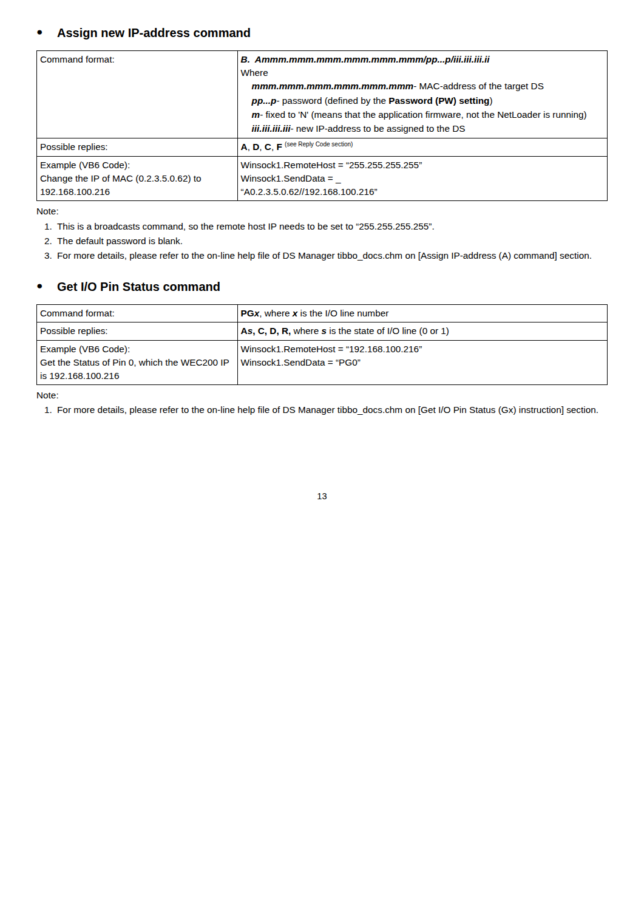Assign new IP-address command
| Command format: | B. A mmm.mmm.mmm.mmm.mmm.mmm/pp...p/iii.iii.iii.ii Where mmm.mmm.mmm.mmm.mmm.mmm - MAC-address of the target DS pp...p - password (defined by the Password (PW) setting ) m - fixed to 'N' (means that the application firmware, not the NetLoader is running) iii.iii.iii.iii - new IP-address to be assigned to the DS |
| Possible replies: | A , D , C , F (see Reply Code section) |
| Example (VB6 Code): Change the IP of MAC (0.2.3.5.0.62) to 192.168.100.216 | Winsock1.RemoteHost = “255.255.255.255” Winsock1.SendData = _ “A0.2.3.5.0.62//192.168.100.216” |
Note:
This is a broadcasts command, so the remote host IP needs to be set to “255.255.255.255”.
The default password is blank.
For more details, please refer to the on-line help file of DS Manager tibbo_docs.chm on [Assign IP-address (A) command] section.
Get I/O Pin Status command
| Command format: | PG x , where x is the I/O line number |
| Possible replies: | A s , C, D, R, where s is the state of I/O line (0 or 1) |
| Example (VB6 Code): Get the Status of Pin 0, which the WEC200 IP is 192.168.100.216 | Winsock1.RemoteHost = “192.168.100.216” Winsock1.SendData = “PG0” |
Note:
For more details, please refer to the on-line help file of DS Manager tibbo_docs.chm on [Get I/O Pin Status (Gx) instruction] section.
13